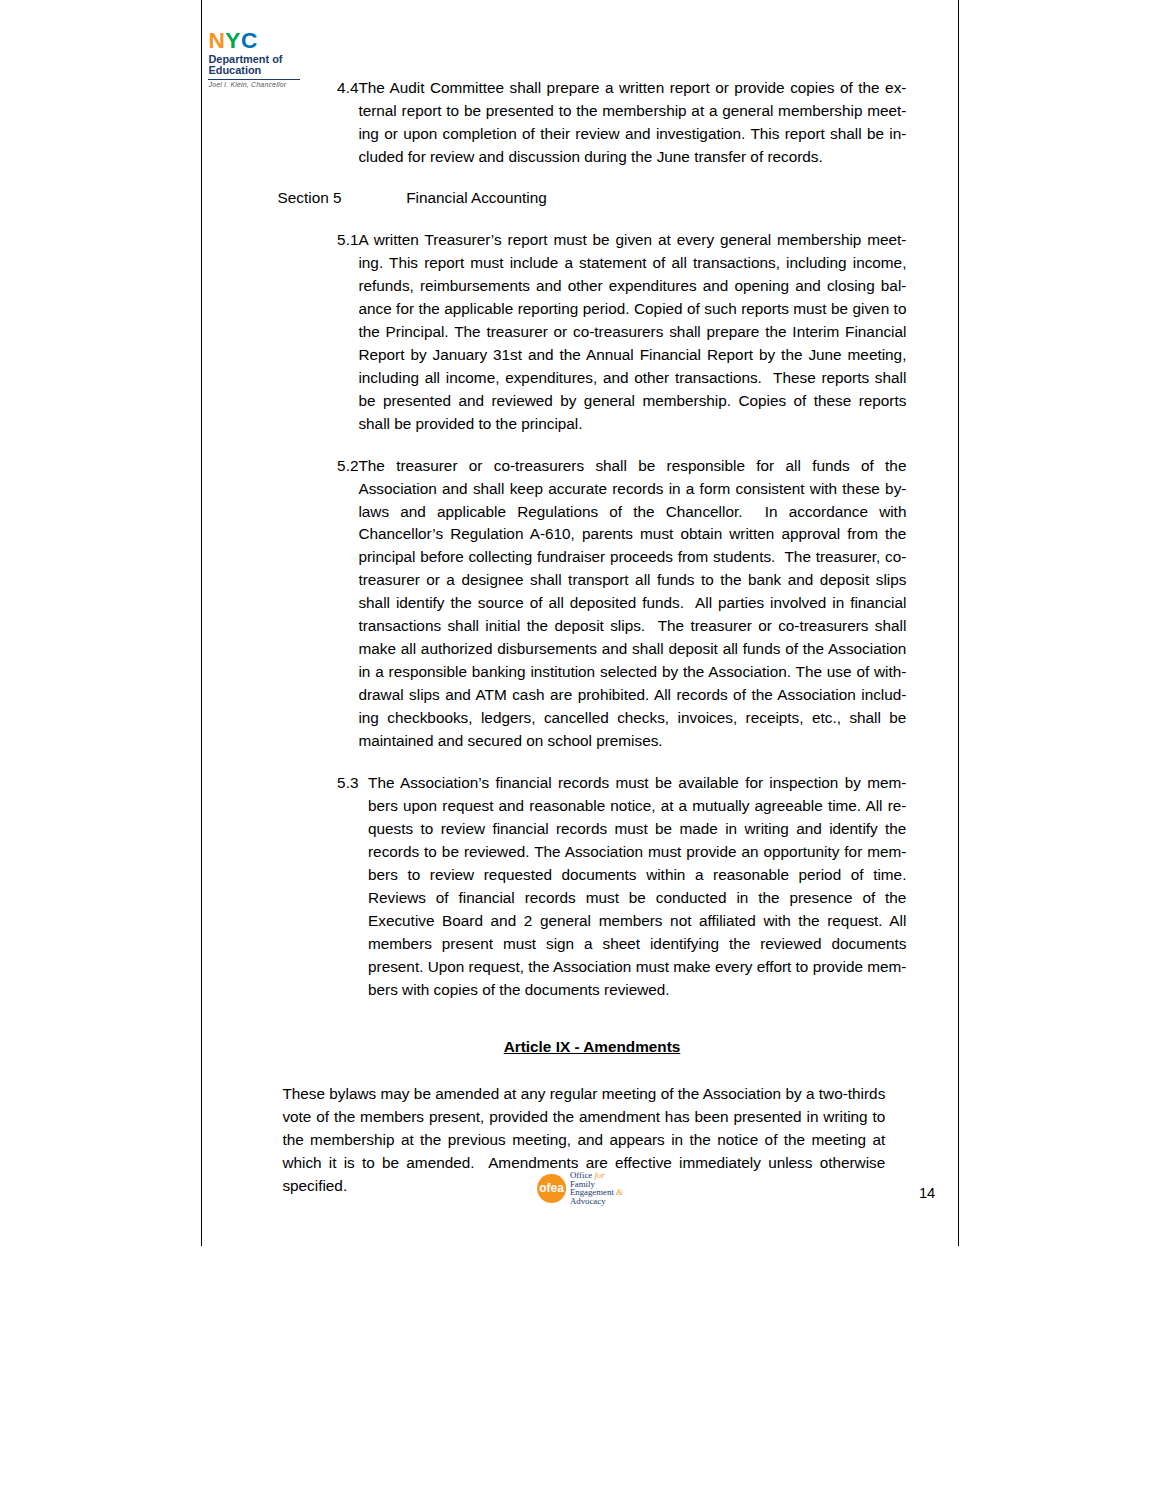NYC
Department of
Education
Joel I. Klein, Chancellor
4.4
The Audit Committee shall prepare a written report or provide copies of the external report to be presented to the membership at a general membership meeting or upon completion of their review and investigation. This report shall be included for review and discussion during the June transfer of records.
Section 5
Financial Accounting
5.1
A written Treasurer’s report must be given at every general membership meeting. This report must include a statement of all transactions, including income, refunds, reimbursements and other expenditures and opening and closing balance for the applicable reporting period. Copied of such reports must be given to the Principal. The treasurer or co-treasurers shall prepare the Interim Financial Report by January 31st and the Annual Financial Report by the June meeting, including all income, expenditures, and other transactions. These reports shall be presented and reviewed by general membership. Copies of these reports shall be provided to the principal.
5.2
The treasurer or co-treasurers shall be responsible for all funds of the Association and shall keep accurate records in a form consistent with these bylaws and applicable Regulations of the Chancellor. In accordance with Chancellor’s Regulation A-610, parents must obtain written approval from the principal before collecting fundraiser proceeds from students. The treasurer, co-treasurer or a designee shall transport all funds to the bank and deposit slips shall identify the source of all deposited funds. All parties involved in financial transactions shall initial the deposit slips. The treasurer or co-treasurers shall make all authorized disbursements and shall deposit all funds of the Association in a responsible banking institution selected by the Association. The use of withdrawal slips and ATM cash are prohibited. All records of the Association including checkbooks, ledgers, cancelled checks, invoices, receipts, etc., shall be maintained and secured on school premises.
5.3
The Association’s financial records must be available for inspection by members upon request and reasonable notice, at a mutually agreeable time. All requests to review financial records must be made in writing and identify the records to be reviewed. The Association must provide an opportunity for members to review requested documents within a reasonable period of time. Reviews of financial records must be conducted in the presence of the Executive Board and 2 general members not affiliated with the request. All members present must sign a sheet identifying the reviewed documents present. Upon request, the Association must make every effort to provide members with copies of the documents reviewed.
Article IX - Amendments
These bylaws may be amended at any regular meeting of the Association by a two-thirds vote of the members present, provided the amendment has been presented in writing to the membership at the previous meeting, and appears in the notice of the meeting at which it is to be amended. Amendments are effective immediately unless otherwise specified.
ofea Office for
Family
Engagement &
Advocacy
14